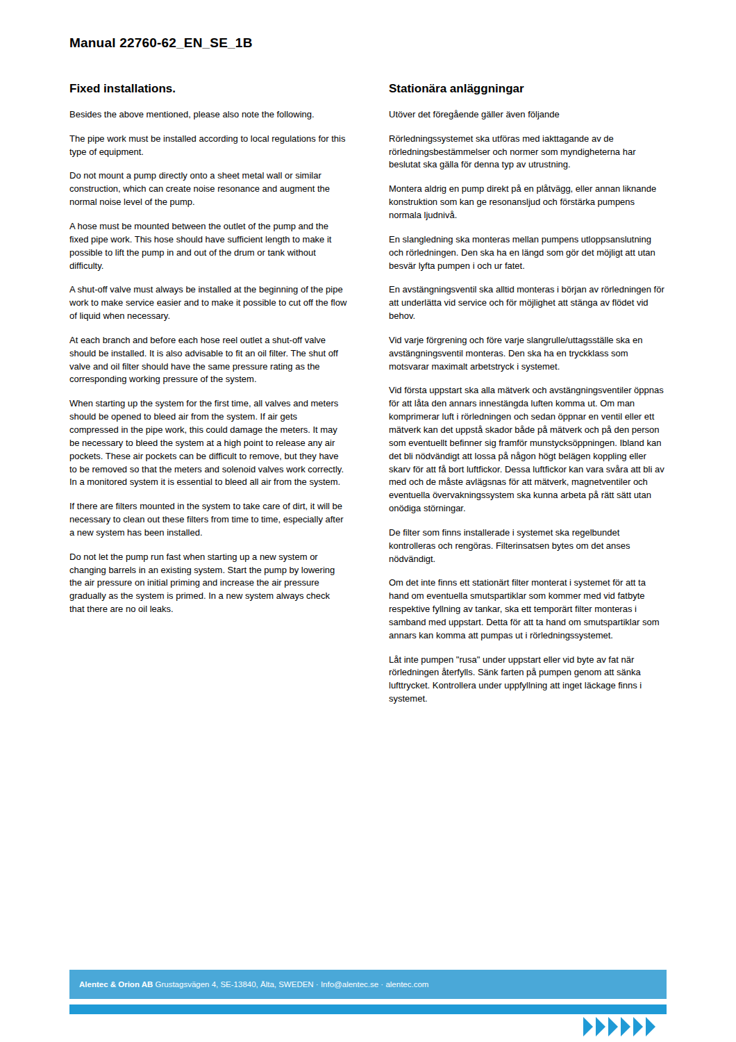Manual 22760-62_EN_SE_1B
Fixed installations.
Besides the above mentioned, please also note the following.
The pipe work must be installed according to local regulations for this type of equipment.
Do not mount a pump directly onto a sheet metal wall or similar construction, which can create noise resonance and augment the normal noise level of the pump.
A hose must be mounted between the outlet of the pump and the fixed pipe work. This hose should have sufficient length to make it possible to lift the pump in and out of the drum or tank without difficulty.
A shut-off valve must always be installed at the beginning of the pipe work to make service easier and to make it possible to cut off the flow of liquid when necessary.
At each branch and before each hose reel outlet a shut-off valve should be installed. It is also advisable to fit an oil filter. The shut off valve and oil filter should have the same pressure rating as the corresponding working pressure of the system.
When starting up the system for the first time, all valves and meters should be opened to bleed air from the system. If air gets compressed in the pipe work, this could damage the meters. It may be necessary to bleed the system at a high point to release any air pockets. These air pockets can be difficult to remove, but they have to be removed so that the meters and solenoid valves work correctly. In a monitored system it is essential to bleed all air from the system.
If there are filters mounted in the system to take care of dirt, it will be necessary to clean out these filters from time to time, especially after a new system has been installed.
Do not let the pump run fast when starting up a new system or changing barrels in an existing system. Start the pump by lowering the air pressure on initial priming and increase the air pressure gradually as the system is primed. In a new system always check that there are no oil leaks.
Stationära anläggningar
Utöver det föregående gäller även följande
Rörledningssystemet ska utföras med iakttagande av de rörledningsbestämmelser och normer som myndigheterna har beslutat ska gälla för denna typ av utrustning.
Montera aldrig en pump direkt på en plåtvägg, eller annan liknande konstruktion som kan ge resonansljud och förstärka pumpens normala ljudnivå.
En slangledning ska monteras mellan pumpens utloppsanslutning och rörledningen. Den ska ha en längd som gör det möjligt att utan besvär lyfta pumpen i och ur fatet.
En avstängningsventil ska alltid monteras i början av rörledningen för att underlätta vid service och för möjlighet att stänga av flödet vid behov.
Vid varje förgrening och före varje slangrulle/uttagsställe ska en avstängningsventil monteras. Den ska ha en tryckklass som motsvarar maximalt arbetstryck i systemet.
Vid första uppstart ska alla mätverk och avstängningsventiler öppnas för att låta den annars innestängda luften komma ut. Om man komprimerar luft i rörledningen och sedan öppnar en ventil eller ett mätverk kan det uppstå skador både på mätverk och på den person som eventuellt befinner sig framför munstycksöppningen. Ibland kan det bli nödvändigt att lossa på någon högt belägen koppling eller skarv för att få bort luftfickor. Dessa luftfickor kan vara svåra att bli av med och de måste avlägsnas för att mätverk, magnetventiler och eventuella övervakningssystem ska kunna arbeta på rätt sätt utan onödiga störningar.
De filter som finns installerade i systemet ska regelbundet kontrolleras och rengöras. Filterinsatsen bytes om det anses nödvändigt.
Om det inte finns ett stationärt filter monterat i systemet för att ta hand om eventuella smutspartiklar som kommer med vid fatbyte respektive fyllning av tankar, ska ett temporärt filter monteras i samband med uppstart. Detta för att ta hand om smutspartiklar som annars kan komma att pumpas ut i rörledningssystemet.
Låt inte pumpen "rusa" under uppstart eller vid byte av fat när rörledningen återfylls. Sänk farten på pumpen genom att sänka lufttrycket. Kontrollera under uppfyllning att inget läckage finns i systemet.
Alentec & Orion AB Grustagsvägen 4, SE-13840, Älta, SWEDEN · Info@alentec.se · alentec.com
5(12)